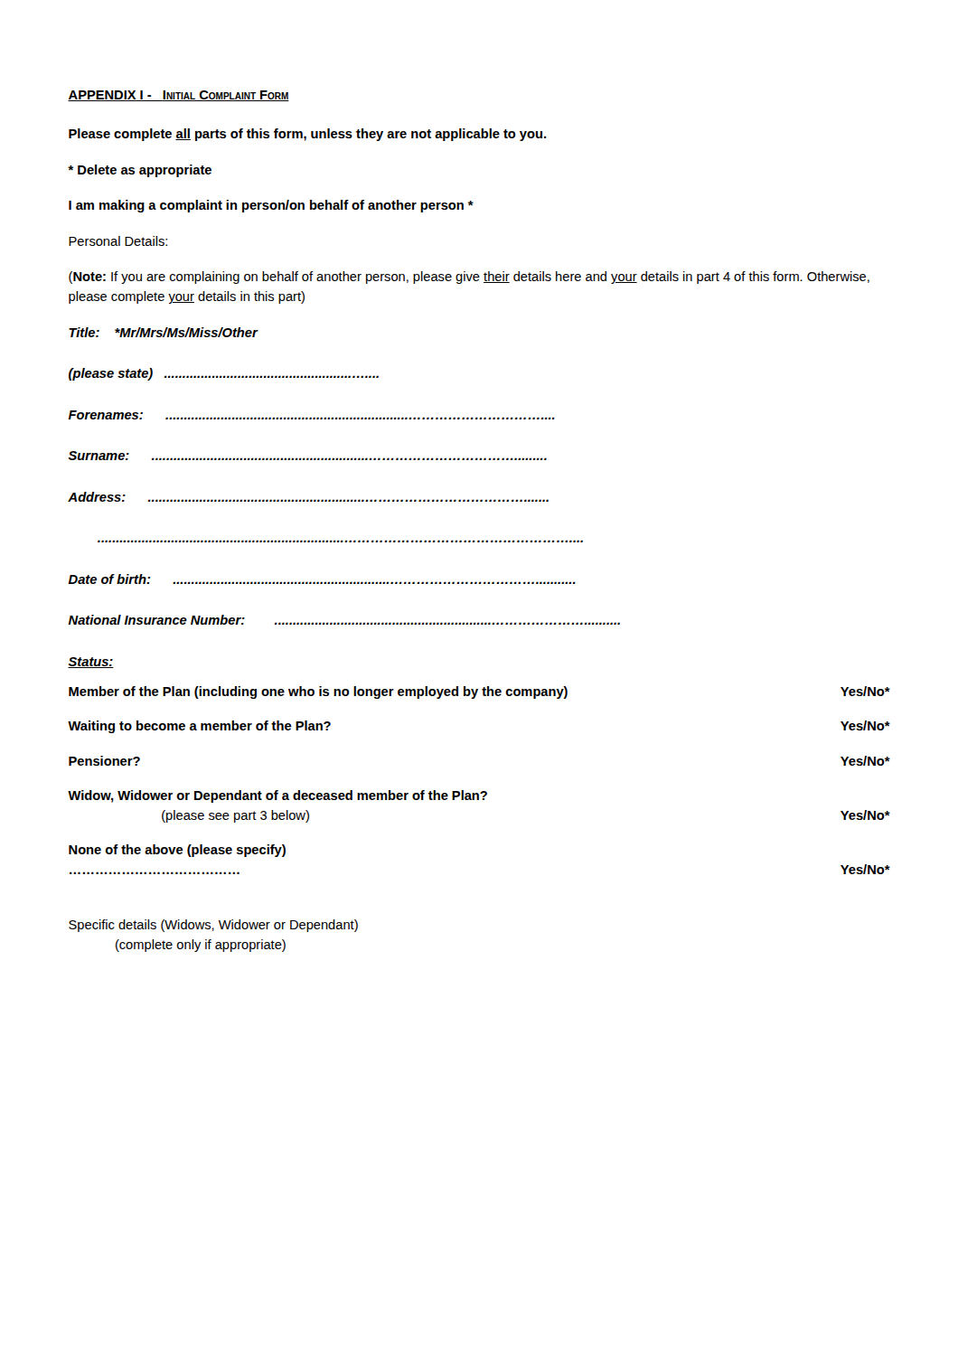APPENDIX I - Initial Complaint Form
Please complete all parts of this form, unless they are not applicable to you.
* Delete as appropriate
I am making a complaint in person/on behalf of another person *
Personal Details:
(Note: If you are complaining on behalf of another person, please give their details here and your details in part 4 of this form. Otherwise, please complete your details in this part)
Title: *Mr/Mrs/Ms/Miss/Other
(please state) ...................................................…....
Forenames: ..................................................................…………………………....
Surname: ...........................................................…………………………….........
Address: ...........................................................……………………………….......
...................................................................……………………………………………....
Date of birth: ...........................................................……………………………...........
National Insurance Number: ...........................................................…………………..........
Status:
| Member of the Plan (including one who is no longer employed by the company) | Yes/No* |
| Waiting to become a member of the Plan? | Yes/No* |
| Pensioner? | Yes/No* |
| Widow, Widower or Dependant of a deceased member of the Plan? (please see part 3 below) | Yes/No* |
| None of the above (please specify) ………………………………… | Yes/No* |
Specific details (Widows, Widower or Dependant)
(complete only if appropriate)